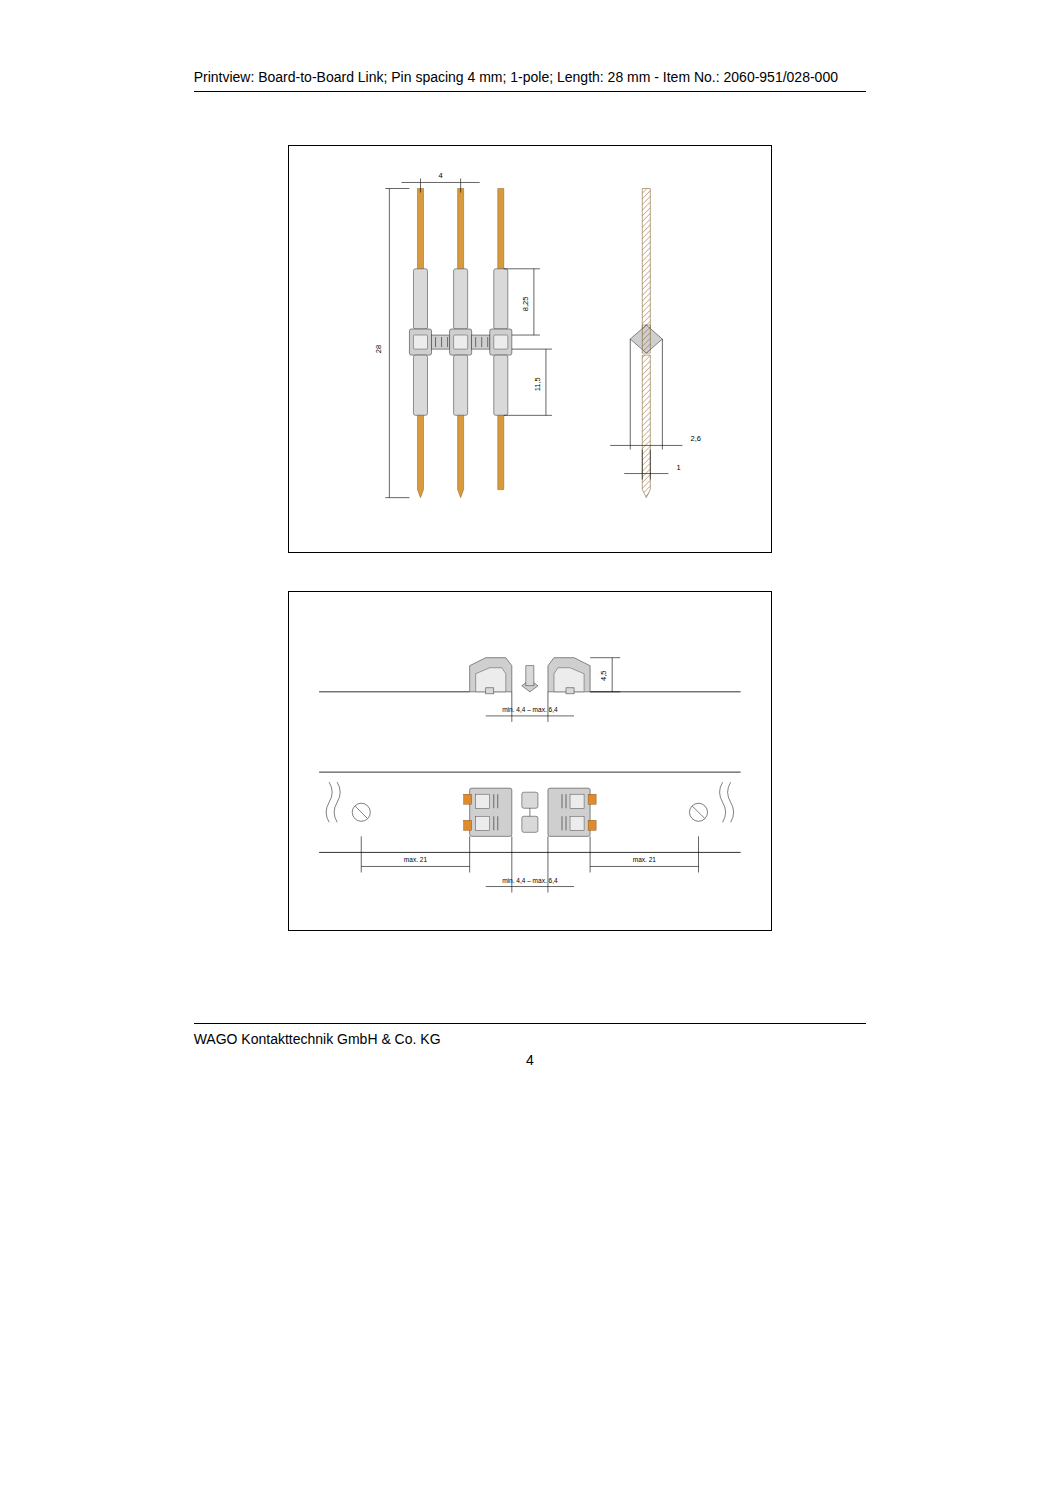Printview: Board-to-Board Link; Pin spacing 4 mm; 1-pole; Length: 28 mm - Item No.: 2060-951/028-000
Front view and side view of board-to-board link with dimensions 4 28 8,25 11,5 2,6 1
Mounted board-to-board link: side view and top view with dimensions 4,5 min. 4,4 – max. 6,4 max. 21 max. 21 min. 4,4 – max. 6,4
WAGO Kontakttechnik GmbH & Co. KG
4